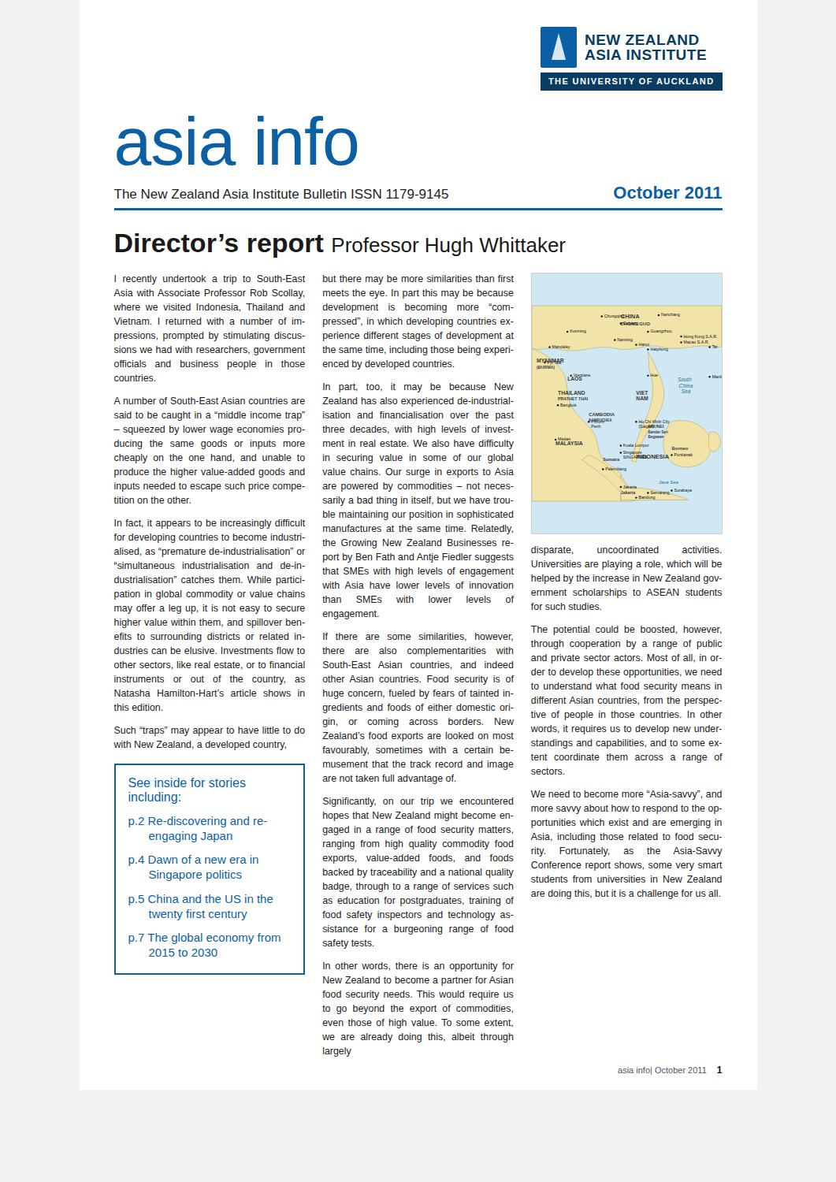NEW ZEALAND ASIA INSTITUTE
THE UNIVERSITY OF AUCKLAND
asia info
The New Zealand Asia Institute Bulletin ISSN 1179-9145
October 2011
Director’s report Professor Hugh Whittaker
I recently undertook a trip to South-East Asia with Associate Professor Rob Scollay, where we visited Indonesia, Thailand and Vietnam. I returned with a number of impressions, prompted by stimulating discussions we had with researchers, government officials and business people in those countries.
A number of South-East Asian countries are said to be caught in a “middle income trap” – squeezed by lower wage economies producing the same goods or inputs more cheaply on the one hand, and unable to produce the higher value-added goods and inputs needed to escape such price competition on the other.
In fact, it appears to be increasingly difficult for developing countries to become industrialised, as “premature de-industrialisation” or “simultaneous industrialisation and de-industrialisation” catches them. While participation in global commodity or value chains may offer a leg up, it is not easy to secure higher value within them, and spillover benefits to surrounding districts or related industries can be elusive. Investments flow to other sectors, like real estate, or to financial instruments or out of the country, as Natasha Hamilton-Hart’s article shows in this edition.
Such “traps” may appear to have little to do with New Zealand, a developed country,
See inside for stories including:
p.2 Re-discovering and re-engaging Japan
p.4 Dawn of a new era in Singapore politics
p.5 China and the US in the twenty first century
p.7 The global economy from 2015 to 2030
but there may be more similarities than first meets the eye. In part this may be because development is becoming more “compressed”, in which developing countries experience different stages of development at the same time, including those being experienced by developed countries.
In part, too, it may be because New Zealand has also experienced de-industrialisation and financialisation over the past three decades, with high levels of investment in real estate. We also have difficulty in securing value in some of our global value chains. Our surge in exports to Asia are powered by commodities – not necessarily a bad thing in itself, but we have trouble maintaining our position in sophisticated manufactures at the same time. Relatedly, the Growing New Zealand Businesses report by Ben Fath and Antje Fiedler suggests that SMEs with high levels of engagement with Asia have lower levels of innovation than SMEs with lower levels of engagement.
If there are some similarities, however, there are also complementarities with South-East Asian countries, and indeed other Asian countries. Food security is of huge concern, fueled by fears of tainted ingredients and foods of either domestic origin, or coming across borders. New Zealand’s food exports are looked on most favourably, sometimes with a certain bemusement that the track record and image are not taken full advantage of.
Significantly, on our trip we encountered hopes that New Zealand might become engaged in a range of food security matters, ranging from high quality commodity food exports, value-added foods, and foods backed by traceability and a national quality badge, through to a range of services such as education for postgraduates, training of food safety inspectors and technology assistance for a burgeoning range of food safety tests.
In other words, there is an opportunity for New Zealand to become a partner for Asian food security needs. This would require us to go beyond the export of commodities, even those of high value. To some extent, we are already doing this, albeit through largely
South China Sea Java Sea CHINA ZHONG GUO MYANMAR (BURMA) LAOS THAILAND PRATHET THAI VIET NAM CAMBODIA KAMPUCHEA MALAYSIA BRUNEI Bandar Seri Begawan Borneo Sumatra INDONESIA Jakarta Chongqing Nanchang Guiyang Kunming Guangzhou Hong Kong S.A.R. Macau S.A.R. Nanning Hanoi Haiphong Mandalay Pyi Taw Vientiane Hue Bangkok Phnom Penh Ho Chi Minh City (Saigon) Medan Kuala Lumpur Singapore SINGAPORE Pontianak Palembang Jakarta Semarang Surabaya Bandung Tai Manil
disparate, uncoordinated activities. Universities are playing a role, which will be helped by the increase in New Zealand government scholarships to ASEAN students for such studies.
The potential could be boosted, however, through cooperation by a range of public and private sector actors. Most of all, in order to develop these opportunities, we need to understand what food security means in different Asian countries, from the perspective of people in those countries. In other words, it requires us to develop new understandings and capabilities, and to some extent coordinate them across a range of sectors.
We need to become more “Asia-savvy”, and more savvy about how to respond to the opportunities which exist and are emerging in Asia, including those related to food security. Fortunately, as the Asia-Savvy Conference report shows, some very smart students from universities in New Zealand are doing this, but it is a challenge for us all.
asia info| October 2011 1